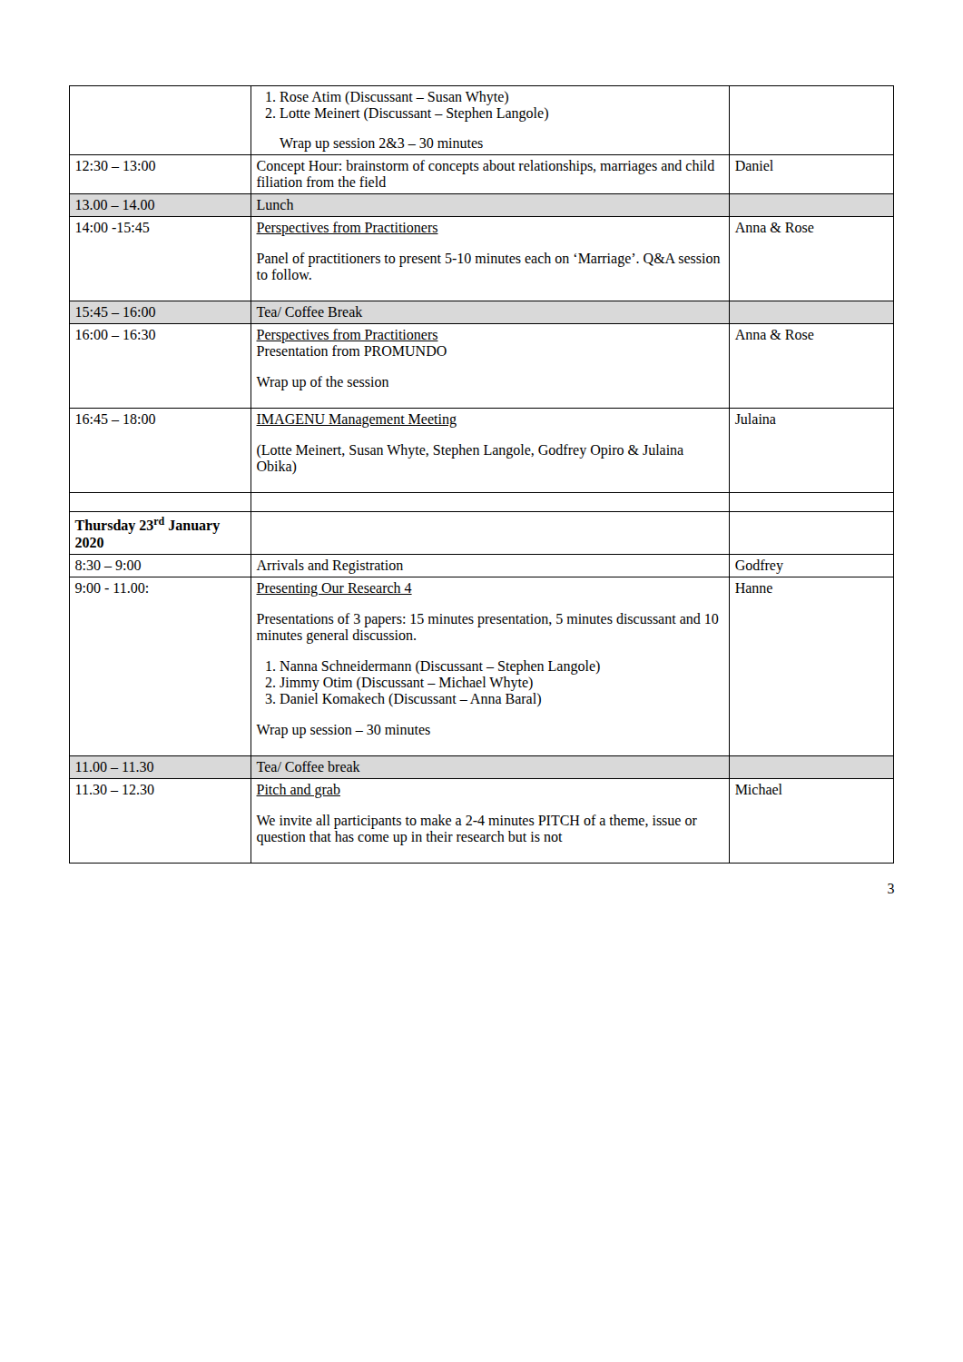| | Rose Atim (Discussant – Susan Whyte) Lotte Meinert (Discussant – Stephen Langole) Wrap up session 2&3 – 30 minutes | |
| 12:30 – 13:00 | Concept Hour: brainstorm of concepts about relationships, marriages and child filiation from the field | Daniel |
| 13.00 – 14.00 | Lunch | |
| 14:00 -15:45 | Perspectives from Practitioners Panel of practitioners to present 5-10 minutes each on ‘Marriage’. Q&A session to follow. | Anna & Rose |
| 15:45 – 16:00 | Tea/ Coffee Break | |
| 16:00 – 16:30 | Perspectives from Practitioners Presentation from PROMUNDO Wrap up of the session | Anna & Rose |
| 16:45 – 18:00 | IMAGENU Management Meeting (Lotte Meinert, Susan Whyte, Stephen Langole, Godfrey Opiro & Julaina Obika) | Julaina |
| Thursday 23 rd January 2020 | | |
| 8:30 – 9:00 | Arrivals and Registration | Godfrey |
| 9:00 - 11.00: | Presenting Our Research 4 Presentations of 3 papers: 15 minutes presentation, 5 minutes discussant and 10 minutes general discussion. Nanna Schneidermann (Discussant – Stephen Langole) Jimmy Otim (Discussant – Michael Whyte) Daniel Komakech (Discussant – Anna Baral) Wrap up session – 30 minutes | Hanne |
| 11.00 – 11.30 | Tea/ Coffee break | |
| 11.30 – 12.30 | Pitch and grab We invite all participants to make a 2-4 minutes PITCH of a theme, issue or question that has come up in their research but is not | Michael |
3